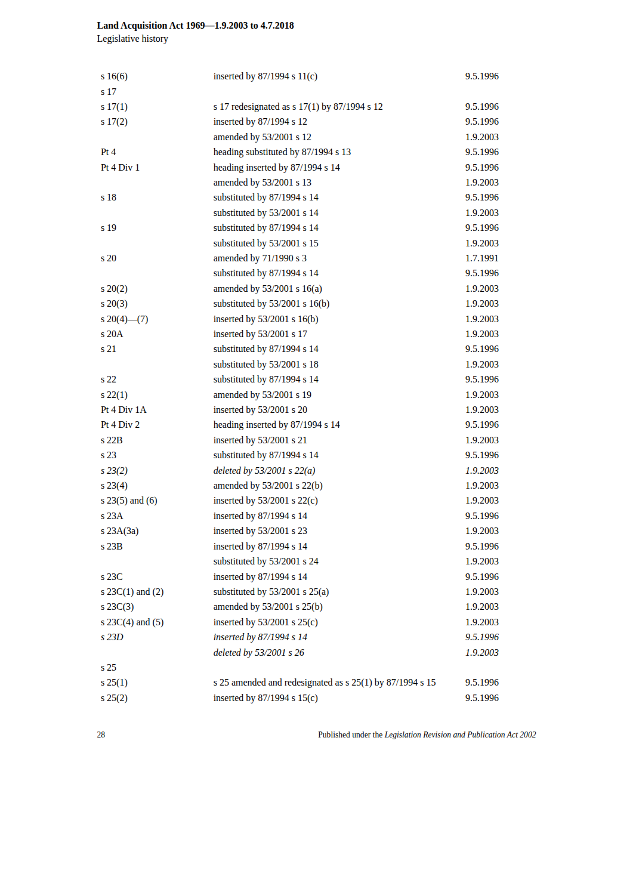Land Acquisition Act 1969—1.9.2003 to 4.7.2018
Legislative history
| s 16(6) | inserted by 87/1994 s 11(c) | 9.5.1996 |
| s 17 | | |
| s 17(1) | s 17 redesignated as s 17(1) by 87/1994 s 12 | 9.5.1996 |
| s 17(2) | inserted by 87/1994 s 12 | 9.5.1996 |
| | amended by 53/2001 s 12 | 1.9.2003 |
| Pt 4 | heading substituted by 87/1994 s 13 | 9.5.1996 |
| Pt 4 Div 1 | heading inserted by 87/1994 s 14 | 9.5.1996 |
| | amended by 53/2001 s 13 | 1.9.2003 |
| s 18 | substituted by 87/1994 s 14 | 9.5.1996 |
| | substituted by 53/2001 s 14 | 1.9.2003 |
| s 19 | substituted by 87/1994 s 14 | 9.5.1996 |
| | substituted by 53/2001 s 15 | 1.9.2003 |
| s 20 | amended by 71/1990 s 3 | 1.7.1991 |
| | substituted by 87/1994 s 14 | 9.5.1996 |
| s 20(2) | amended by 53/2001 s 16(a) | 1.9.2003 |
| s 20(3) | substituted by 53/2001 s 16(b) | 1.9.2003 |
| s 20(4)—(7) | inserted by 53/2001 s 16(b) | 1.9.2003 |
| s 20A | inserted by 53/2001 s 17 | 1.9.2003 |
| s 21 | substituted by 87/1994 s 14 | 9.5.1996 |
| | substituted by 53/2001 s 18 | 1.9.2003 |
| s 22 | substituted by 87/1994 s 14 | 9.5.1996 |
| s 22(1) | amended by 53/2001 s 19 | 1.9.2003 |
| Pt 4 Div 1A | inserted by 53/2001 s 20 | 1.9.2003 |
| Pt 4 Div 2 | heading inserted by 87/1994 s 14 | 9.5.1996 |
| s 22B | inserted by 53/2001 s 21 | 1.9.2003 |
| s 23 | substituted by 87/1994 s 14 | 9.5.1996 |
| s 23(2) | deleted by 53/2001 s 22(a) | 1.9.2003 |
| s 23(4) | amended by 53/2001 s 22(b) | 1.9.2003 |
| s 23(5) and (6) | inserted by 53/2001 s 22(c) | 1.9.2003 |
| s 23A | inserted by 87/1994 s 14 | 9.5.1996 |
| s 23A(3a) | inserted by 53/2001 s 23 | 1.9.2003 |
| s 23B | inserted by 87/1994 s 14 | 9.5.1996 |
| | substituted by 53/2001 s 24 | 1.9.2003 |
| s 23C | inserted by 87/1994 s 14 | 9.5.1996 |
| s 23C(1) and (2) | substituted by 53/2001 s 25(a) | 1.9.2003 |
| s 23C(3) | amended by 53/2001 s 25(b) | 1.9.2003 |
| s 23C(4) and (5) | inserted by 53/2001 s 25(c) | 1.9.2003 |
| s 23D | inserted by 87/1994 s 14 | 9.5.1996 |
| | deleted by 53/2001 s 26 | 1.9.2003 |
| s 25 | | |
| s 25(1) | s 25 amended and redesignated as s 25(1) by 87/1994 s 15 | 9.5.1996 |
| s 25(2) | inserted by 87/1994 s 15(c) | 9.5.1996 |
28 Published under the Legislation Revision and Publication Act 2002